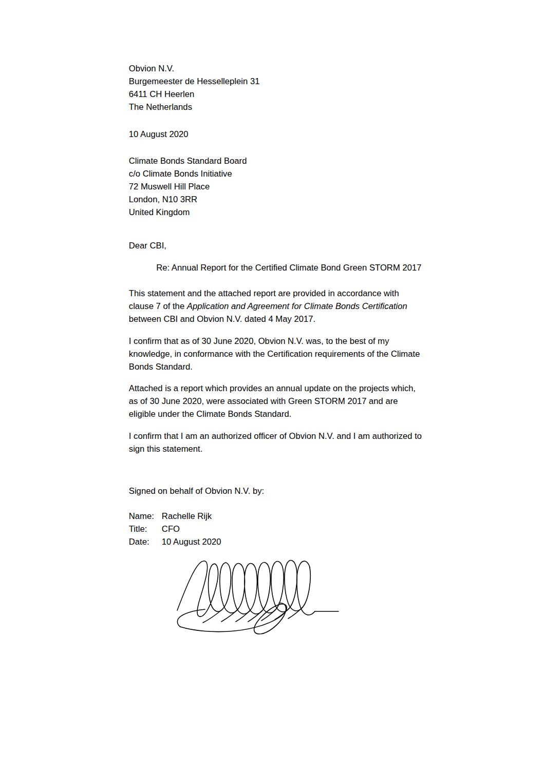Obvion N.V.
Burgemeester de Hesselleplein 31
6411 CH Heerlen
The Netherlands
10 August 2020
Climate Bonds Standard Board
c/o Climate Bonds Initiative
72 Muswell Hill Place
London, N10 3RR
United Kingdom
Dear CBI,
Re: Annual Report for the Certified Climate Bond Green STORM 2017
This statement and the attached report are provided in accordance with clause 7 of the Application and Agreement for Climate Bonds Certification between CBI and Obvion N.V. dated 4 May 2017.
I confirm that as of 30 June 2020, Obvion N.V. was, to the best of my knowledge, in conformance with the Certification requirements of the Climate Bonds Standard.
Attached is a report which provides an annual update on the projects which, as of 30 June 2020, were associated with Green STORM 2017 and are eligible under the Climate Bonds Standard.
I confirm that I am an authorized officer of Obvion N.V. and I am authorized to sign this statement.
Signed on behalf of Obvion N.V. by:
| Name: | Rachelle Rijk |
| Title: | CFO |
| Date: | 10 August 2020 |